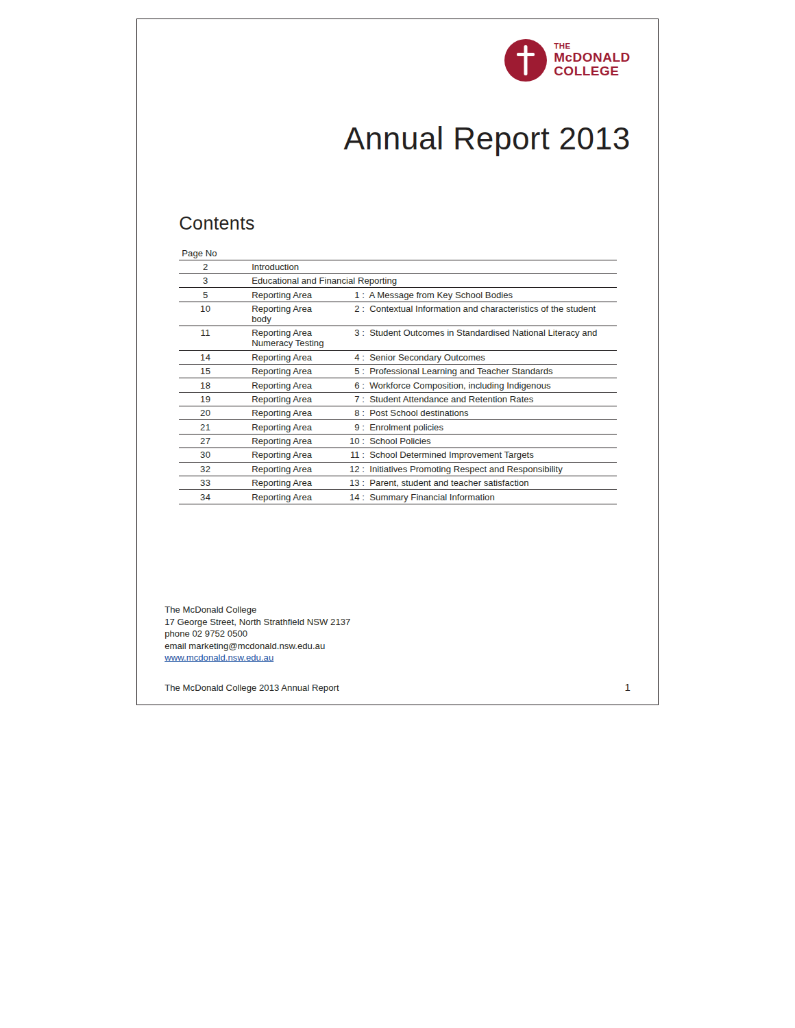THE
McDONALD
COLLEGE
Annual Report 2013
Contents
| Page No |
| --- |
| 2 | Introduction |
| 3 | Educational and Financial Reporting |
| 5 | Reporting Area 1 : A Message from Key School Bodies |
| 10 | Reporting Area 2 : Contextual Information and characteristics of the student body |
| 11 | Reporting Area 3 : Student Outcomes in Standardised National Literacy and Numeracy Testing |
| 14 | Reporting Area 4 : Senior Secondary Outcomes |
| 15 | Reporting Area 5 : Professional Learning and Teacher Standards |
| 18 | Reporting Area 6 : Workforce Composition, including Indigenous |
| 19 | Reporting Area 7 : Student Attendance and Retention Rates |
| 20 | Reporting Area 8 : Post School destinations |
| 21 | Reporting Area 9 : Enrolment policies |
| 27 | Reporting Area 10 : School Policies |
| 30 | Reporting Area 11 : School Determined Improvement Targets |
| 32 | Reporting Area 12 : Initiatives Promoting Respect and Responsibility |
| 33 | Reporting Area 13 : Parent, student and teacher satisfaction |
| 34 | Reporting Area 14 : Summary Financial Information |
The McDonald College
17 George Street, North Strathfield NSW 2137
phone 02 9752 0500
email marketing@mcdonald.nsw.edu.au
www.mcdonald.nsw.edu.au
The McDonald College 2013 Annual Report 1